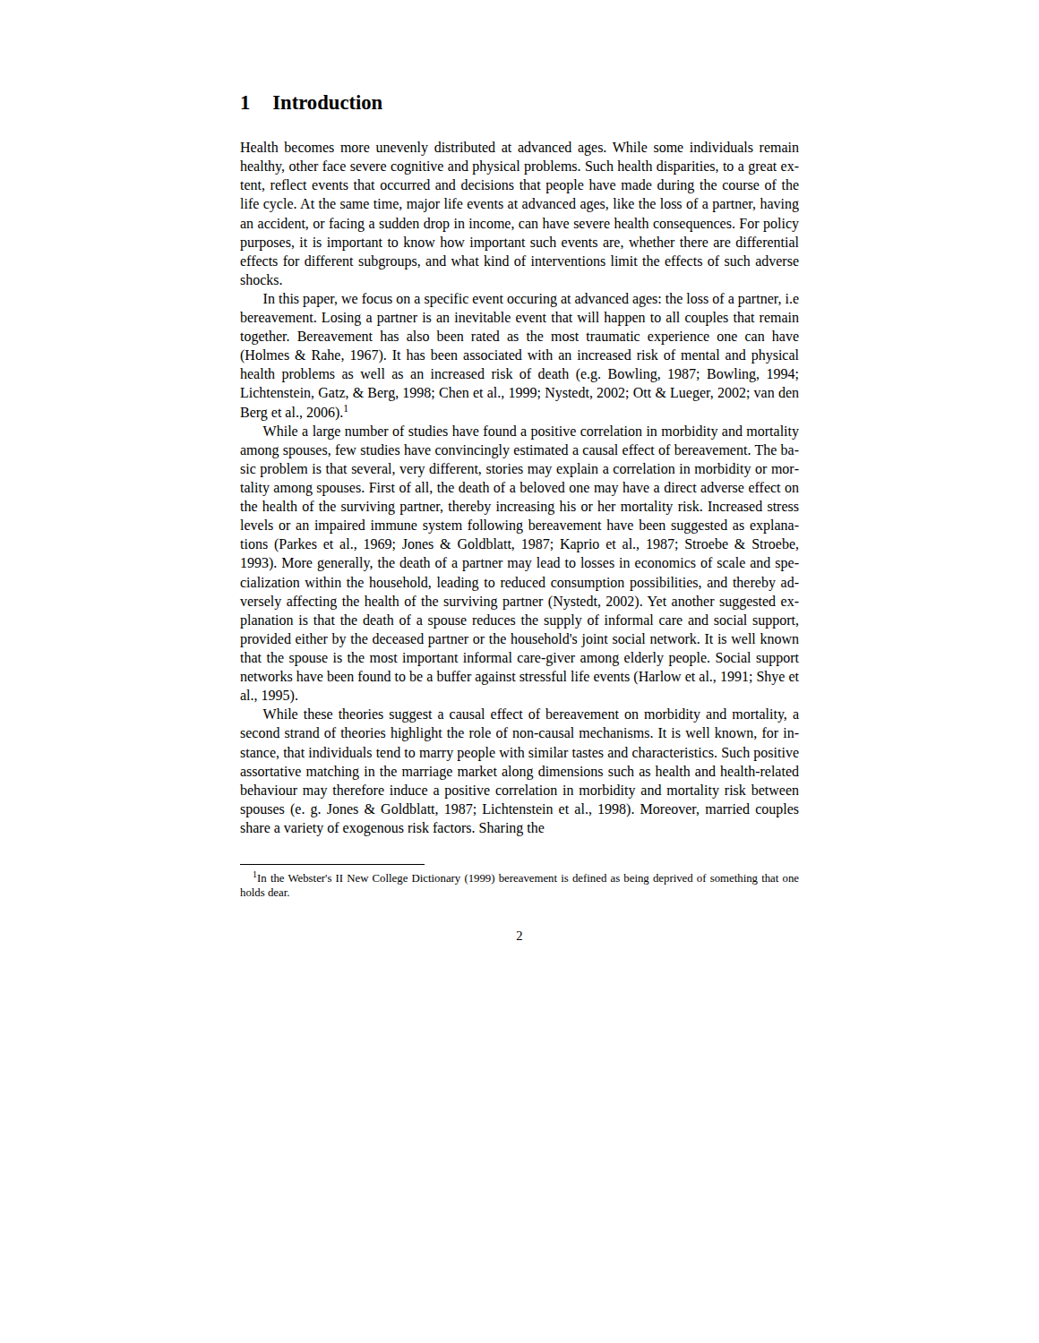1 Introduction
Health becomes more unevenly distributed at advanced ages. While some individuals remain healthy, other face severe cognitive and physical problems. Such health disparities, to a great extent, reflect events that occurred and decisions that people have made during the course of the life cycle. At the same time, major life events at advanced ages, like the loss of a partner, having an accident, or facing a sudden drop in income, can have severe health consequences. For policy purposes, it is important to know how important such events are, whether there are differential effects for different subgroups, and what kind of interventions limit the effects of such adverse shocks.
In this paper, we focus on a specific event occuring at advanced ages: the loss of a partner, i.e bereavement. Losing a partner is an inevitable event that will happen to all couples that remain together. Bereavement has also been rated as the most traumatic experience one can have (Holmes & Rahe, 1967). It has been associated with an increased risk of mental and physical health problems as well as an increased risk of death (e.g. Bowling, 1987; Bowling, 1994; Lichtenstein, Gatz, & Berg, 1998; Chen et al., 1999; Nystedt, 2002; Ott & Lueger, 2002; van den Berg et al., 2006).1
While a large number of studies have found a positive correlation in morbidity and mortality among spouses, few studies have convincingly estimated a causal effect of bereavement. The basic problem is that several, very different, stories may explain a correlation in morbidity or mortality among spouses. First of all, the death of a beloved one may have a direct adverse effect on the health of the surviving partner, thereby increasing his or her mortality risk. Increased stress levels or an impaired immune system following bereavement have been suggested as explanations (Parkes et al., 1969; Jones & Goldblatt, 1987; Kaprio et al., 1987; Stroebe & Stroebe, 1993). More generally, the death of a partner may lead to losses in economics of scale and specialization within the household, leading to reduced consumption possibilities, and thereby adversely affecting the health of the surviving partner (Nystedt, 2002). Yet another suggested explanation is that the death of a spouse reduces the supply of informal care and social support, provided either by the deceased partner or the household's joint social network. It is well known that the spouse is the most important informal care-giver among elderly people. Social support networks have been found to be a buffer against stressful life events (Harlow et al., 1991; Shye et al., 1995).
While these theories suggest a causal effect of bereavement on morbidity and mortality, a second strand of theories highlight the role of non-causal mechanisms. It is well known, for instance, that individuals tend to marry people with similar tastes and characteristics. Such positive assortative matching in the marriage market along dimensions such as health and health-related behaviour may therefore induce a positive correlation in morbidity and mortality risk between spouses (e. g. Jones & Goldblatt, 1987; Lichtenstein et al., 1998). Moreover, married couples share a variety of exogenous risk factors. Sharing the
1In the Webster's II New College Dictionary (1999) bereavement is defined as being deprived of something that one holds dear.
2